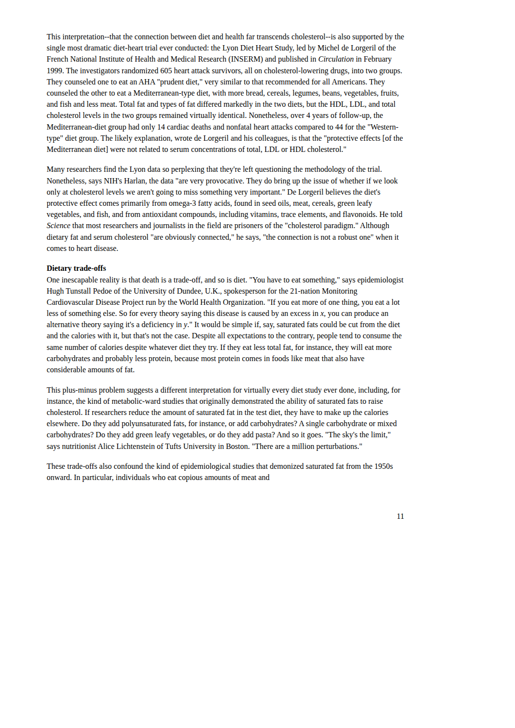This interpretation--that the connection between diet and health far transcends cholesterol--is also supported by the single most dramatic diet-heart trial ever conducted: the Lyon Diet Heart Study, led by Michel de Lorgeril of the French National Institute of Health and Medical Research (INSERM) and published in Circulation in February 1999. The investigators randomized 605 heart attack survivors, all on cholesterol-lowering drugs, into two groups. They counseled one to eat an AHA "prudent diet," very similar to that recommended for all Americans. They counseled the other to eat a Mediterranean-type diet, with more bread, cereals, legumes, beans, vegetables, fruits, and fish and less meat. Total fat and types of fat differed markedly in the two diets, but the HDL, LDL, and total cholesterol levels in the two groups remained virtually identical. Nonetheless, over 4 years of follow-up, the Mediterranean-diet group had only 14 cardiac deaths and nonfatal heart attacks compared to 44 for the "Western-type" diet group. The likely explanation, wrote de Lorgeril and his colleagues, is that the "protective effects [of the Mediterranean diet] were not related to serum concentrations of total, LDL or HDL cholesterol."
Many researchers find the Lyon data so perplexing that they're left questioning the methodology of the trial. Nonetheless, says NIH's Harlan, the data "are very provocative. They do bring up the issue of whether if we look only at cholesterol levels we aren't going to miss something very important." De Lorgeril believes the diet's protective effect comes primarily from omega-3 fatty acids, found in seed oils, meat, cereals, green leafy vegetables, and fish, and from antioxidant compounds, including vitamins, trace elements, and flavonoids. He told Science that most researchers and journalists in the field are prisoners of the "cholesterol paradigm." Although dietary fat and serum cholesterol "are obviously connected," he says, "the connection is not a robust one" when it comes to heart disease.
Dietary trade-offs
One inescapable reality is that death is a trade-off, and so is diet. "You have to eat something," says epidemiologist Hugh Tunstall Pedoe of the University of Dundee, U.K., spokesperson for the 21-nation Monitoring Cardiovascular Disease Project run by the World Health Organization. "If you eat more of one thing, you eat a lot less of something else. So for every theory saying this disease is caused by an excess in x, you can produce an alternative theory saying it's a deficiency in y." It would be simple if, say, saturated fats could be cut from the diet and the calories with it, but that's not the case. Despite all expectations to the contrary, people tend to consume the same number of calories despite whatever diet they try. If they eat less total fat, for instance, they will eat more carbohydrates and probably less protein, because most protein comes in foods like meat that also have considerable amounts of fat.
This plus-minus problem suggests a different interpretation for virtually every diet study ever done, including, for instance, the kind of metabolic-ward studies that originally demonstrated the ability of saturated fats to raise cholesterol. If researchers reduce the amount of saturated fat in the test diet, they have to make up the calories elsewhere. Do they add polyunsaturated fats, for instance, or add carbohydrates? A single carbohydrate or mixed carbohydrates? Do they add green leafy vegetables, or do they add pasta? And so it goes. "The sky's the limit," says nutritionist Alice Lichtenstein of Tufts University in Boston. "There are a million perturbations."
These trade-offs also confound the kind of epidemiological studies that demonized saturated fat from the 1950s onward. In particular, individuals who eat copious amounts of meat and
11